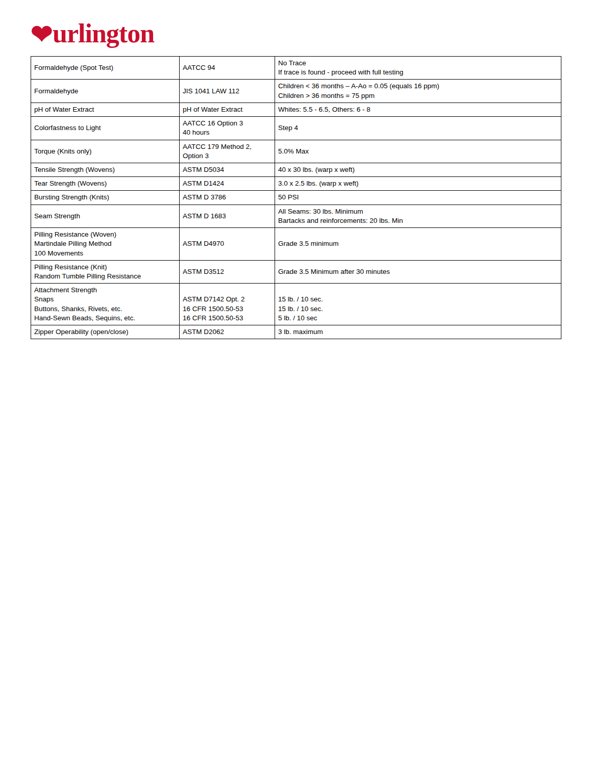❤urlington
| Formaldehyde (Spot Test) | AATCC 94 | No Trace If trace is found - proceed with full testing |
| Formaldehyde | JIS 1041 LAW 112 | Children < 36 months – A-Ao = 0.05 (equals 16 ppm) Children > 36 months = 75 ppm |
| pH of Water Extract | pH of Water Extract | Whites: 5.5 - 6.5, Others: 6 - 8 |
| Colorfastness to Light | AATCC 16 Option 3 40 hours | Step 4 |
| Torque (Knits only) | AATCC 179 Method 2, Option 3 | 5.0% Max |
| Tensile Strength (Wovens) | ASTM D5034 | 40 x 30 lbs. (warp x weft) |
| Tear Strength (Wovens) | ASTM D1424 | 3.0 x 2.5 lbs. (warp x weft) |
| Bursting Strength (Knits) | ASTM D 3786 | 50 PSI |
| Seam Strength | ASTM D 1683 | All Seams: 30 lbs. Minimum Bartacks and reinforcements: 20 lbs. Min |
| Pilling Resistance (Woven) Martindale Pilling Method 100 Movements | ASTM D4970 | Grade 3.5 minimum |
| Pilling Resistance (Knit) Random Tumble Pilling Resistance | ASTM D3512 | Grade 3.5 Minimum after 30 minutes |
| Attachment Strength Snaps Buttons, Shanks, Rivets, etc. Hand-Sewn Beads, Sequins, etc. | ASTM D7142 Opt. 2 16 CFR 1500.50-53 16 CFR 1500.50-53 | 15 lb. / 10 sec. 15 lb. / 10 sec. 5 lb. / 10 sec |
| Zipper Operability (open/close) | ASTM D2062 | 3 lb. maximum |